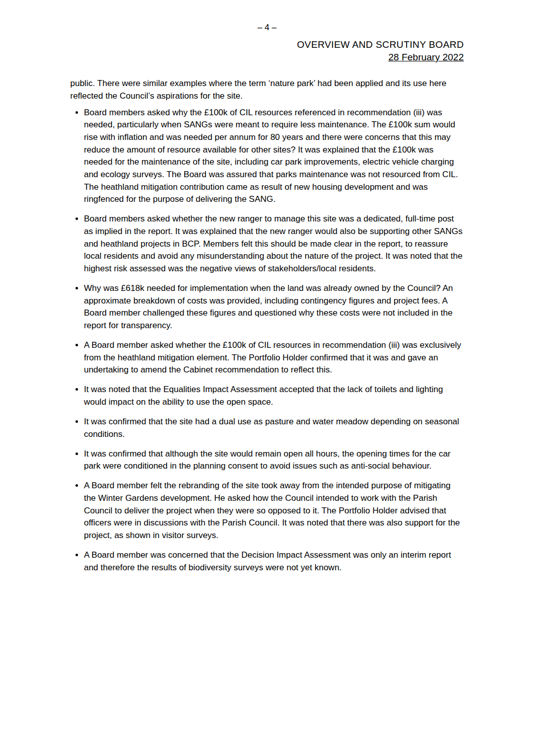– 4 –
OVERVIEW AND SCRUTINY BOARD 28 February 2022
public. There were similar examples where the term ‘nature park’ had been applied and its use here reflected the Council’s aspirations for the site.
Board members asked why the £100k of CIL resources referenced in recommendation (iii) was needed, particularly when SANGs were meant to require less maintenance. The £100k sum would rise with inflation and was needed per annum for 80 years and there were concerns that this may reduce the amount of resource available for other sites? It was explained that the £100k was needed for the maintenance of the site, including car park improvements, electric vehicle charging and ecology surveys. The Board was assured that parks maintenance was not resourced from CIL. The heathland mitigation contribution came as result of new housing development and was ringfenced for the purpose of delivering the SANG.
Board members asked whether the new ranger to manage this site was a dedicated, full-time post as implied in the report. It was explained that the new ranger would also be supporting other SANGs and heathland projects in BCP. Members felt this should be made clear in the report, to reassure local residents and avoid any misunderstanding about the nature of the project. It was noted that the highest risk assessed was the negative views of stakeholders/local residents.
Why was £618k needed for implementation when the land was already owned by the Council? An approximate breakdown of costs was provided, including contingency figures and project fees. A Board member challenged these figures and questioned why these costs were not included in the report for transparency.
A Board member asked whether the £100k of CIL resources in recommendation (iii) was exclusively from the heathland mitigation element. The Portfolio Holder confirmed that it was and gave an undertaking to amend the Cabinet recommendation to reflect this.
It was noted that the Equalities Impact Assessment accepted that the lack of toilets and lighting would impact on the ability to use the open space.
It was confirmed that the site had a dual use as pasture and water meadow depending on seasonal conditions.
It was confirmed that although the site would remain open all hours, the opening times for the car park were conditioned in the planning consent to avoid issues such as anti-social behaviour.
A Board member felt the rebranding of the site took away from the intended purpose of mitigating the Winter Gardens development. He asked how the Council intended to work with the Parish Council to deliver the project when they were so opposed to it. The Portfolio Holder advised that officers were in discussions with the Parish Council. It was noted that there was also support for the project, as shown in visitor surveys.
A Board member was concerned that the Decision Impact Assessment was only an interim report and therefore the results of biodiversity surveys were not yet known.